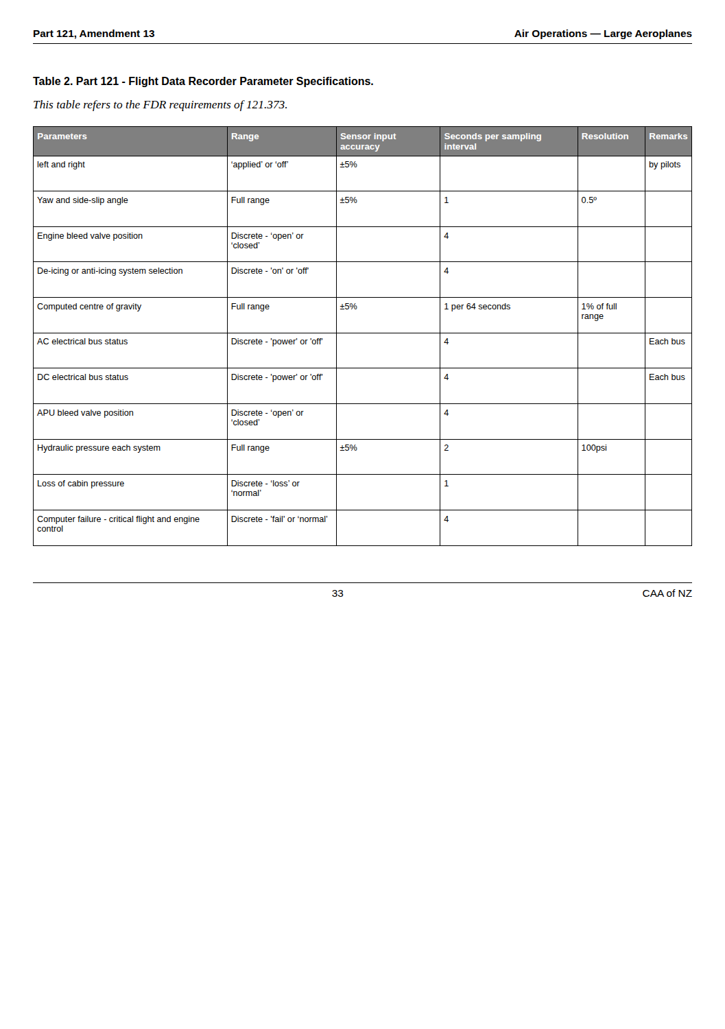Part 121, Amendment 13 Air Operations — Large Aeroplanes
Table 2. Part 121 - Flight Data Recorder Parameter Specifications.
This table refers to the FDR requirements of 121.373.
| Parameters | Range | Sensor input accuracy | Seconds per sampling interval | Resolution | Remarks |
| --- | --- | --- | --- | --- | --- |
| left and right | ‘applied’ or ‘off’ | ±5% | | | by pilots |
| Yaw and side-slip angle | Full range | ±5% | 1 | 0.5º | |
| Engine bleed valve position | Discrete - ‘open’ or ‘closed’ | | 4 | | |
| De-icing or anti-icing system selection | Discrete - 'on' or 'off' | | 4 | | |
| Computed centre of gravity | Full range | ±5% | 1 per 64 seconds | 1% of full range | |
| AC electrical bus status | Discrete - 'power' or 'off' | | 4 | | Each bus |
| DC electrical bus status | Discrete - 'power' or 'off' | | 4 | | Each bus |
| APU bleed valve position | Discrete - ‘open’ or ‘closed’ | | 4 | | |
| Hydraulic pressure each system | Full range | ±5% | 2 | 100psi | |
| Loss of cabin pressure | Discrete - ‘loss’ or ‘normal’ | | 1 | | |
| Computer failure - critical flight and engine control | Discrete - 'fail' or ‘normal’ | | 4 | | |
33 CAA of NZ